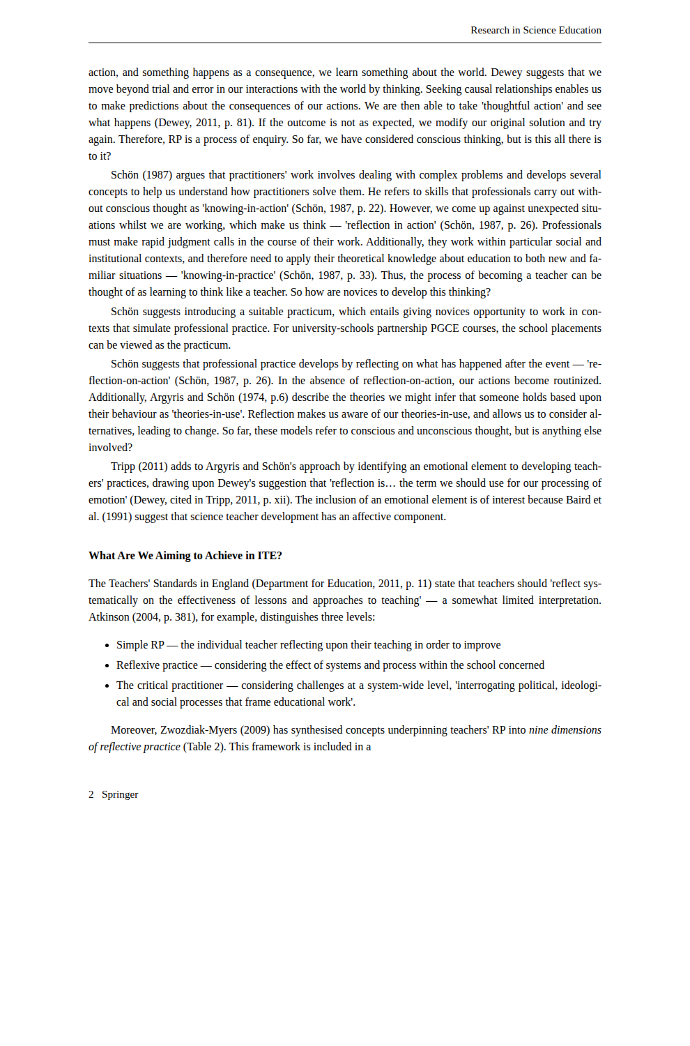Research in Science Education
action, and something happens as a consequence, we learn something about the world. Dewey suggests that we move beyond trial and error in our interactions with the world by thinking. Seeking causal relationships enables us to make predictions about the consequences of our actions. We are then able to take 'thoughtful action' and see what happens (Dewey, 2011, p. 81). If the outcome is not as expected, we modify our original solution and try again. Therefore, RP is a process of enquiry. So far, we have considered conscious thinking, but is this all there is to it?
Schön (1987) argues that practitioners' work involves dealing with complex problems and develops several concepts to help us understand how practitioners solve them. He refers to skills that professionals carry out without conscious thought as 'knowing-in-action' (Schön, 1987, p. 22). However, we come up against unexpected situations whilst we are working, which make us think — 'reflection in action' (Schön, 1987, p. 26). Professionals must make rapid judgment calls in the course of their work. Additionally, they work within particular social and institutional contexts, and therefore need to apply their theoretical knowledge about education to both new and familiar situations — 'knowing-in-practice' (Schön, 1987, p. 33). Thus, the process of becoming a teacher can be thought of as learning to think like a teacher. So how are novices to develop this thinking?
Schön suggests introducing a suitable practicum, which entails giving novices opportunity to work in contexts that simulate professional practice. For university-schools partnership PGCE courses, the school placements can be viewed as the practicum.
Schön suggests that professional practice develops by reflecting on what has happened after the event — 'reflection-on-action' (Schön, 1987, p. 26). In the absence of reflection-on-action, our actions become routinized. Additionally, Argyris and Schön (1974, p.6) describe the theories we might infer that someone holds based upon their behaviour as 'theories-in-use'. Reflection makes us aware of our theories-in-use, and allows us to consider alternatives, leading to change. So far, these models refer to conscious and unconscious thought, but is anything else involved?
Tripp (2011) adds to Argyris and Schön's approach by identifying an emotional element to developing teachers' practices, drawing upon Dewey's suggestion that 'reflection is… the term we should use for our processing of emotion' (Dewey, cited in Tripp, 2011, p. xii). The inclusion of an emotional element is of interest because Baird et al. (1991) suggest that science teacher development has an affective component.
What Are We Aiming to Achieve in ITE?
The Teachers' Standards in England (Department for Education, 2011, p. 11) state that teachers should 'reflect systematically on the effectiveness of lessons and approaches to teaching' — a somewhat limited interpretation. Atkinson (2004, p. 381), for example, distinguishes three levels:
Simple RP — the individual teacher reflecting upon their teaching in order to improve
Reflexive practice — considering the effect of systems and process within the school concerned
The critical practitioner — considering challenges at a system-wide level, 'interrogating political, ideological and social processes that frame educational work'.
Moreover, Zwozdiak-Myers (2009) has synthesised concepts underpinning teachers' RP into nine dimensions of reflective practice (Table 2). This framework is included in a
2 Springer